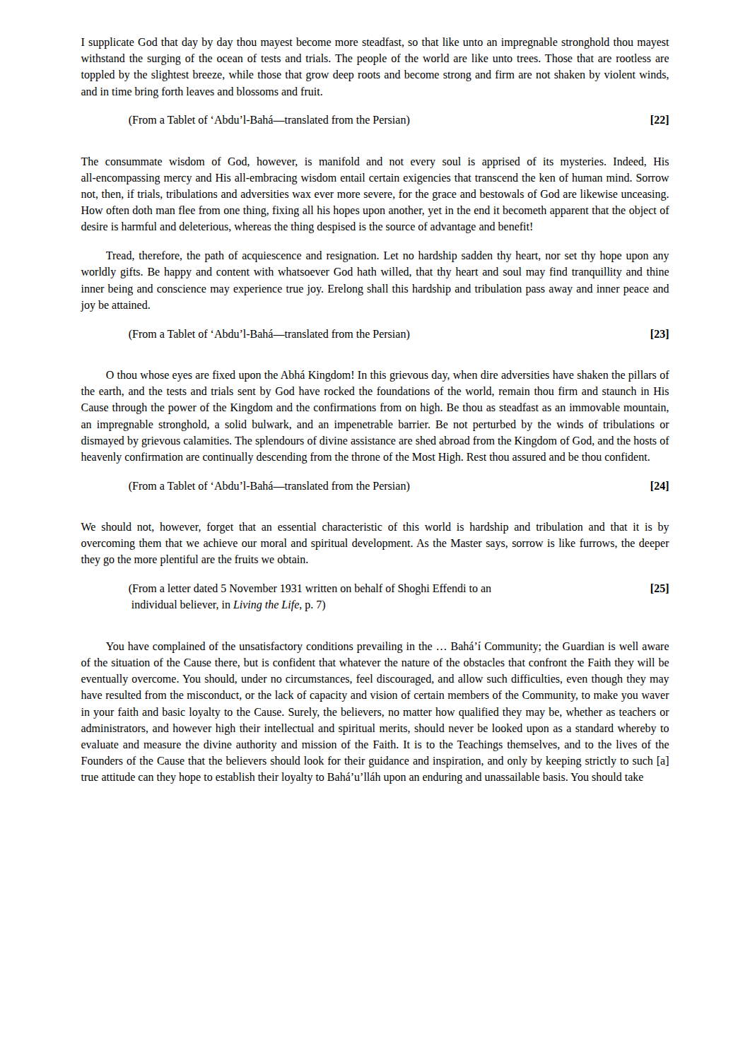I supplicate God that day by day thou mayest become more steadfast, so that like unto an impregnable stronghold thou mayest withstand the surging of the ocean of tests and trials. The people of the world are like unto trees. Those that are rootless are toppled by the slightest breeze, while those that grow deep roots and become strong and firm are not shaken by violent winds, and in time bring forth leaves and blossoms and fruit.
[22](From a Tablet of ‘Abdu’l‑Bahá—translated from the Persian)
The consummate wisdom of God, however, is manifold and not every soul is apprised of its mysteries. Indeed, His all‑encompassing mercy and His all‑embracing wisdom entail certain exigencies that transcend the ken of human mind. Sorrow not, then, if trials, tribulations and adversities wax ever more severe, for the grace and bestowals of God are likewise unceasing. How often doth man flee from one thing, fixing all his hopes upon another, yet in the end it becometh apparent that the object of desire is harmful and deleterious, whereas the thing despised is the source of advantage and benefit!
Tread, therefore, the path of acquiescence and resignation. Let no hardship sadden thy heart, nor set thy hope upon any worldly gifts. Be happy and content with whatsoever God hath willed, that thy heart and soul may find tranquillity and thine inner being and conscience may experience true joy. Erelong shall this hardship and tribulation pass away and inner peace and joy be attained.
[23](From a Tablet of ‘Abdu’l‑Bahá—translated from the Persian)
O thou whose eyes are fixed upon the Abhá Kingdom! In this grievous day, when dire adversities have shaken the pillars of the earth, and the tests and trials sent by God have rocked the foundations of the world, remain thou firm and staunch in His Cause through the power of the Kingdom and the confirmations from on high. Be thou as steadfast as an immovable mountain, an impregnable stronghold, a solid bulwark, and an impenetrable barrier. Be not perturbed by the winds of tribulations or dismayed by grievous calamities. The splendours of divine assistance are shed abroad from the Kingdom of God, and the hosts of heavenly confirmation are continually descending from the throne of the Most High. Rest thou assured and be thou confident.
[24](From a Tablet of ‘Abdu’l‑Bahá—translated from the Persian)
We should not, however, forget that an essential characteristic of this world is hardship and tribulation and that it is by overcoming them that we achieve our moral and spiritual development. As the Master says, sorrow is like furrows, the deeper they go the more plentiful are the fruits we obtain.
[25](From a letter dated 5 November 1931 written on behalf of Shoghi Effendi to an individual believer, in Living the Life, p. 7)
You have complained of the unsatisfactory conditions prevailing in the … Bahá’í Community; the Guardian is well aware of the situation of the Cause there, but is confident that whatever the nature of the obstacles that confront the Faith they will be eventually overcome. You should, under no circumstances, feel discouraged, and allow such difficulties, even though they may have resulted from the misconduct, or the lack of capacity and vision of certain members of the Community, to make you waver in your faith and basic loyalty to the Cause. Surely, the believers, no matter how qualified they may be, whether as teachers or administrators, and however high their intellectual and spiritual merits, should never be looked upon as a standard whereby to evaluate and measure the divine authority and mission of the Faith. It is to the Teachings themselves, and to the lives of the Founders of the Cause that the believers should look for their guidance and inspiration, and only by keeping strictly to such [a] true attitude can they hope to establish their loyalty to Bahá’u’lláh upon an enduring and unassailable basis. You should take